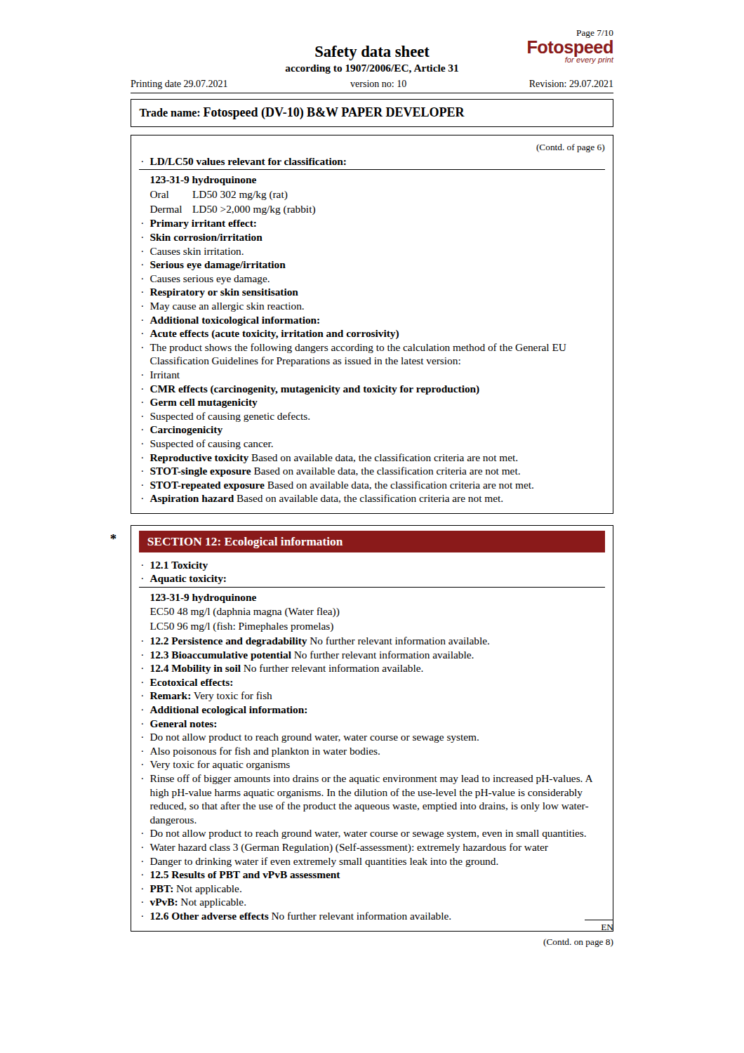Page 7/10
Fotospeed
for every print
Safety data sheet
according to 1907/2006/EC, Article 31
Printing date 29.07.2021 version no: 10 Revision: 29.07.2021
Trade name: Fotospeed (DV-10) B&W PAPER DEVELOPER
(Contd. of page 6)
LD/LC50 values relevant for classification:
123-31-9 hydroquinone
Oral LD50 302 mg/kg (rat)
Dermal LD50 >2,000 mg/kg (rabbit)
Primary irritant effect:
Skin corrosion/irritation
Causes skin irritation.
Serious eye damage/irritation
Causes serious eye damage.
Respiratory or skin sensitisation
May cause an allergic skin reaction.
Additional toxicological information:
Acute effects (acute toxicity, irritation and corrosivity)
The product shows the following dangers according to the calculation method of the General EU Classification Guidelines for Preparations as issued in the latest version:
Irritant
CMR effects (carcinogenity, mutagenicity and toxicity for reproduction)
Germ cell mutagenicity
Suspected of causing genetic defects.
Carcinogenicity
Suspected of causing cancer.
Reproductive toxicity Based on available data, the classification criteria are not met.
STOT-single exposure Based on available data, the classification criteria are not met.
STOT-repeated exposure Based on available data, the classification criteria are not met.
Aspiration hazard Based on available data, the classification criteria are not met.
*
SECTION 12: Ecological information
12.1 Toxicity
Aquatic toxicity:
123-31-9 hydroquinone
EC50 48 mg/l (daphnia magna (Water flea))
LC50 96 mg/l (fish: Pimephales promelas)
12.2 Persistence and degradability No further relevant information available.
12.3 Bioaccumulative potential No further relevant information available.
12.4 Mobility in soil No further relevant information available.
Ecotoxical effects:
Remark: Very toxic for fish
Additional ecological information:
General notes:
Do not allow product to reach ground water, water course or sewage system.
Also poisonous for fish and plankton in water bodies.
Very toxic for aquatic organisms
Rinse off of bigger amounts into drains or the aquatic environment may lead to increased pH-values. A high pH-value harms aquatic organisms. In the dilution of the use-level the pH-value is considerably reduced, so that after the use of the product the aqueous waste, emptied into drains, is only low water-dangerous.
Do not allow product to reach ground water, water course or sewage system, even in small quantities.
Water hazard class 3 (German Regulation) (Self-assessment): extremely hazardous for water
Danger to drinking water if even extremely small quantities leak into the ground.
12.5 Results of PBT and vPvB assessment
PBT: Not applicable.
vPvB: Not applicable.
12.6 Other adverse effects No further relevant information available.
EN
(Contd. on page 8)